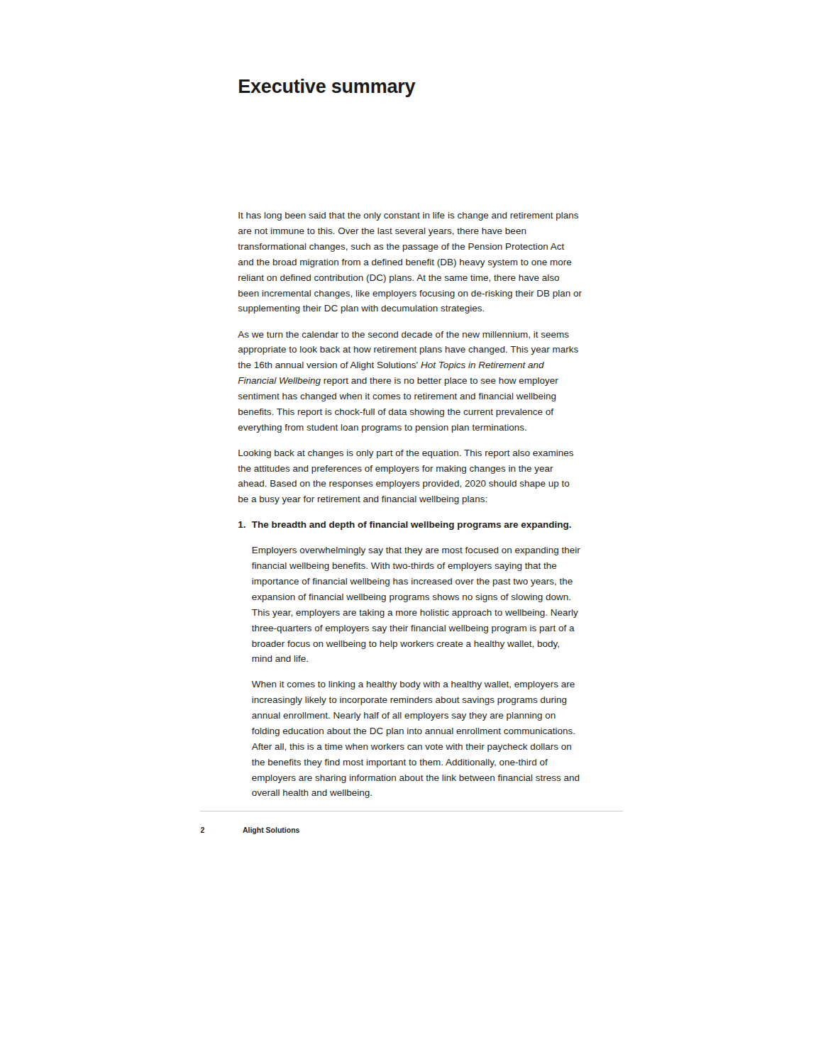Executive summary
It has long been said that the only constant in life is change and retirement plans are not immune to this. Over the last several years, there have been transformational changes, such as the passage of the Pension Protection Act and the broad migration from a defined benefit (DB) heavy system to one more reliant on defined contribution (DC) plans. At the same time, there have also been incremental changes, like employers focusing on de-risking their DB plan or supplementing their DC plan with decumulation strategies.
As we turn the calendar to the second decade of the new millennium, it seems appropriate to look back at how retirement plans have changed. This year marks the 16th annual version of Alight Solutions' Hot Topics in Retirement and Financial Wellbeing report and there is no better place to see how employer sentiment has changed when it comes to retirement and financial wellbeing benefits. This report is chock-full of data showing the current prevalence of everything from student loan programs to pension plan terminations.
Looking back at changes is only part of the equation. This report also examines the attitudes and preferences of employers for making changes in the year ahead. Based on the responses employers provided, 2020 should shape up to be a busy year for retirement and financial wellbeing plans:
The breadth and depth of financial wellbeing programs are expanding.
Employers overwhelmingly say that they are most focused on expanding their financial wellbeing benefits. With two-thirds of employers saying that the importance of financial wellbeing has increased over the past two years, the expansion of financial wellbeing programs shows no signs of slowing down. This year, employers are taking a more holistic approach to wellbeing. Nearly three-quarters of employers say their financial wellbeing program is part of a broader focus on wellbeing to help workers create a healthy wallet, body, mind and life.
When it comes to linking a healthy body with a healthy wallet, employers are increasingly likely to incorporate reminders about savings programs during annual enrollment. Nearly half of all employers say they are planning on folding education about the DC plan into annual enrollment communications. After all, this is a time when workers can vote with their paycheck dollars on the benefits they find most important to them. Additionally, one-third of employers are sharing information about the link between financial stress and overall health and wellbeing.
2 Alight Solutions